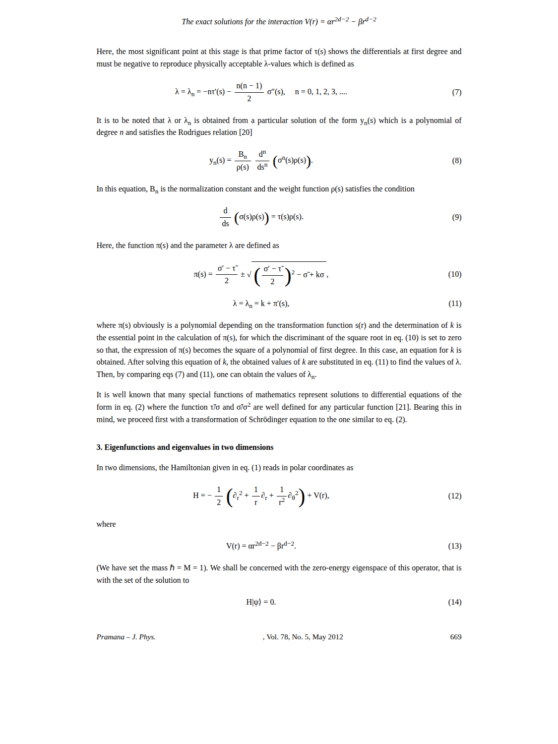The exact solutions for the interaction V(r) = αr2d−2 − βrd−2
Here, the most significant point at this stage is that prime factor of τ(s) shows the differentials at first degree and must be negative to reproduce physically acceptable λ-values which is defined as
λ = λn = −nτ′(s) − n(n − 1) 2 σ″(s), n = 0, 1, 2, 3, ....
(7)
It is to be noted that λ or λn is obtained from a particular solution of the form yn(s) which is a polynomial of degree n and satisfies the Rodrigues relation [20]
yn(s) = Bn ρ(s) dn dsn (σn(s)ρ(s)).
(8)
In this equation, Bn is the normalization constant and the weight function ρ(s) satisfies the condition
dds (σ(s)ρ(s)) = τ(s)ρ(s).
(9)
Here, the function π(s) and the parameter λ are defined as
π(s) = σ′ − τ̃2 ± √(σ′ − τ̃2)2 − σ̃ + kσ,
(10)
λ = λn = k + π′(s),
(11)
where π(s) obviously is a polynomial depending on the transformation function s(r) and the determination of k is the essential point in the calculation of π(s), for which the discriminant of the square root in eq. (10) is set to zero so that, the expression of π(s) becomes the square of a polynomial of first degree. In this case, an equation for k is obtained. After solving this equation of k, the obtained values of k are substituted in eq. (11) to find the values of λ. Then, by comparing eqs (7) and (11), one can obtain the values of λn.
It is well known that many special functions of mathematics represent solutions to differential equations of the form in eq. (2) where the function τ̃/σ and σ̃/σ2 are well defined for any particular function [21]. Bearing this in mind, we proceed first with a transformation of Schrödinger equation to the one similar to eq. (2).
3. Eigenfunctions and eigenvalues in two dimensions
In two dimensions, the Hamiltonian given in eq. (1) reads in polar coordinates as
H = − 12 (∂r2 + 1 r∂r + 1 r2∂θ2) + V(r),
(12)
where
V(r) = αr2d−2 − βrd−2.
(13)
(We have set the mass ℏ = M = 1). We shall be concerned with the zero-energy eigenspace of this operator, that is with the set of the solution to
H|ψ⟩ = 0.
(14)
Pramana – J. Phys., Vol. 78, No. 5, May 2012 669